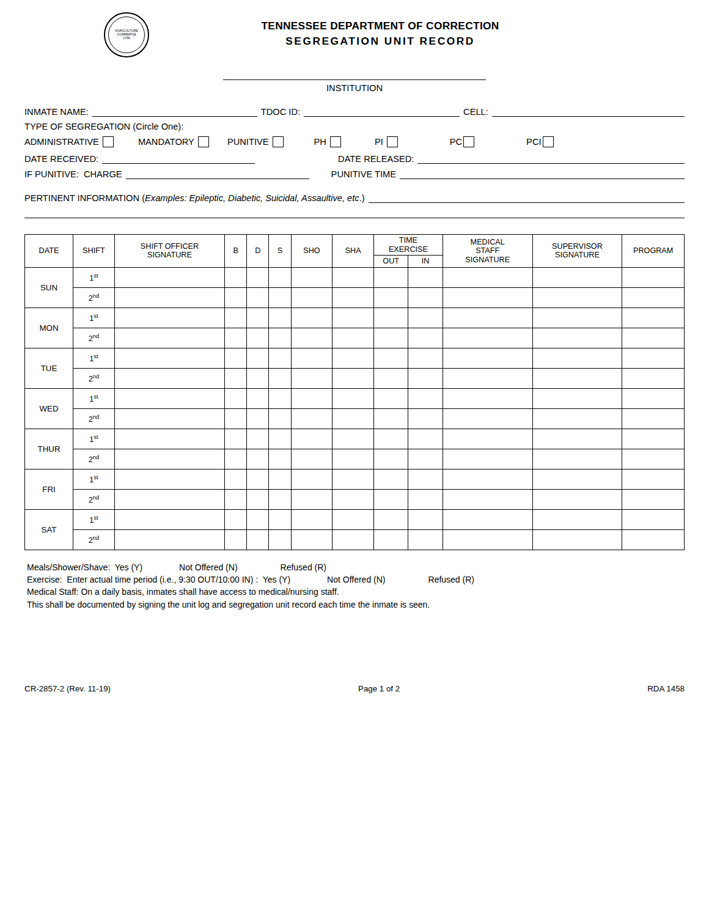AGRICULTURE
COMMERCE
1796
TENNESSEE DEPARTMENT OF CORRECTION
SEGREGATION UNIT RECORD
INSTITUTION
INMATE NAME: TDOC ID: CELL:
TYPE OF SEGREGATION (Circle One):
ADMINISTRATIVE
MANDATORY
PUNITIVE
PH
PI
PC
PCI
DATE RECEIVED: DATE RELEASED:
IF PUNITIVE: CHARGE PUNITIVE TIME
PERTINENT INFORMATION (Examples: Epileptic, Diabetic, Suicidal, Assaultive, etc.)
| DATE | SHIFT | SHIFT OFFICER SIGNATURE | B | D | S | SHO | SHA | TIME EXERCISE | MEDICAL STAFF SIGNATURE | SUPERVISOR SIGNATURE | PROGRAM |
| --- | --- | --- | --- | --- | --- | --- | --- | --- | --- | --- | --- |
| OUT | IN |
| SUN | 1 st | | | | | | | | | | | |
| 2 nd | | | | | | | | | | | |
| MON | 1 st | | | | | | | | | | | |
| 2 nd | | | | | | | | | | | |
| TUE | 1 st | | | | | | | | | | | |
| 2 nd | | | | | | | | | | | |
| WED | 1 st | | | | | | | | | | | |
| 2 nd | | | | | | | | | | | |
| THUR | 1 st | | | | | | | | | | | |
| 2 nd | | | | | | | | | | | |
| FRI | 1 st | | | | | | | | | | | |
| 2 nd | | | | | | | | | | | |
| SAT | 1 st | | | | | | | | | | | |
| 2 nd | | | | | | | | | | | |
Meals/Shower/Shave: Yes (Y) Not Offered (N) Refused (R)
Exercise: Enter actual time period (i.e., 9:30 OUT/10:00 IN) : Yes (Y) Not Offered (N) Refused (R)
Medical Staff: On a daily basis, inmates shall have access to medical/nursing staff.
This shall be documented by signing the unit log and segregation unit record each time the inmate is seen.
CR-2857-2 (Rev. 11-19)
Page 1 of 2
RDA 1458